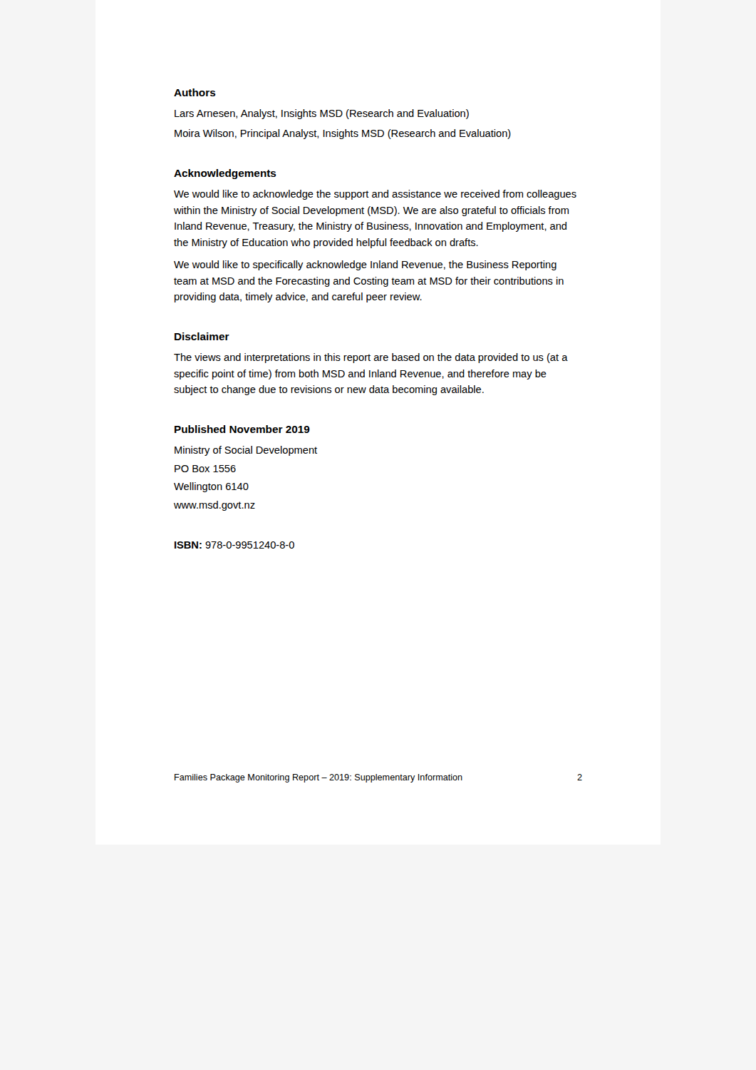Authors
Lars Arnesen, Analyst, Insights MSD (Research and Evaluation)
Moira Wilson, Principal Analyst, Insights MSD (Research and Evaluation)
Acknowledgements
We would like to acknowledge the support and assistance we received from colleagues within the Ministry of Social Development (MSD). We are also grateful to officials from Inland Revenue, Treasury, the Ministry of Business, Innovation and Employment, and the Ministry of Education who provided helpful feedback on drafts.
We would like to specifically acknowledge Inland Revenue, the Business Reporting team at MSD and the Forecasting and Costing team at MSD for their contributions in providing data, timely advice, and careful peer review.
Disclaimer
The views and interpretations in this report are based on the data provided to us (at a specific point of time) from both MSD and Inland Revenue, and therefore may be subject to change due to revisions or new data becoming available.
Published November 2019
Ministry of Social Development
PO Box 1556
Wellington 6140
www.msd.govt.nz
ISBN: 978-0-9951240-8-0
Families Package Monitoring Report – 2019: Supplementary Information
2